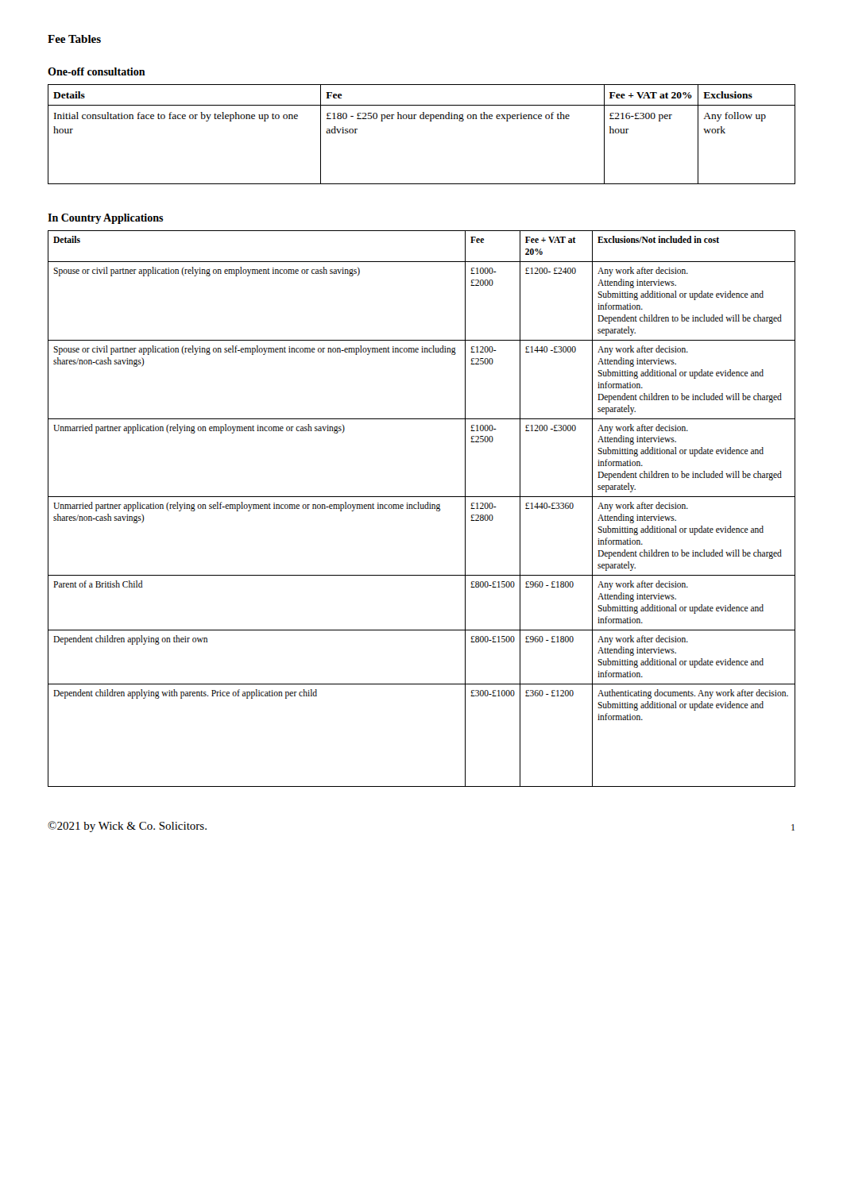Fee Tables
One-off consultation
| Details | Fee | Fee + VAT at 20% | Exclusions |
| --- | --- | --- | --- |
| Initial consultation face to face or by telephone up to one hour | £180 - £250 per hour depending on the experience of the advisor | £216-£300 per hour | Any follow up work |
In Country Applications
| Details | Fee | Fee + VAT at 20% | Exclusions/Not included in cost |
| --- | --- | --- | --- |
| Spouse or civil partner application (relying on employment income or cash savings) | £1000-£2000 | £1200- £2400 | Any work after decision. Attending interviews. Submitting additional or update evidence and information. Dependent children to be included will be charged separately. |
| Spouse or civil partner application (relying on self-employment income or non-employment income including shares/non-cash savings) | £1200-£2500 | £1440 -£3000 | Any work after decision. Attending interviews. Submitting additional or update evidence and information. Dependent children to be included will be charged separately. |
| Unmarried partner application (relying on employment income or cash savings) | £1000-£2500 | £1200 -£3000 | Any work after decision. Attending interviews. Submitting additional or update evidence and information. Dependent children to be included will be charged separately. |
| Unmarried partner application (relying on self-employment income or non-employment income including shares/non-cash savings) | £1200-£2800 | £1440-£3360 | Any work after decision. Attending interviews. Submitting additional or update evidence and information. Dependent children to be included will be charged separately. |
| Parent of a British Child | £800-£1500 | £960 - £1800 | Any work after decision. Attending interviews. Submitting additional or update evidence and information. |
| Dependent children applying on their own | £800-£1500 | £960 - £1800 | Any work after decision. Attending interviews. Submitting additional or update evidence and information. |
| Dependent children applying with parents. Price of application per child | £300-£1000 | £360 - £1200 | Authenticating documents. Any work after decision. Submitting additional or update evidence and information. |
©2021 by Wick & Co. Solicitors.
1